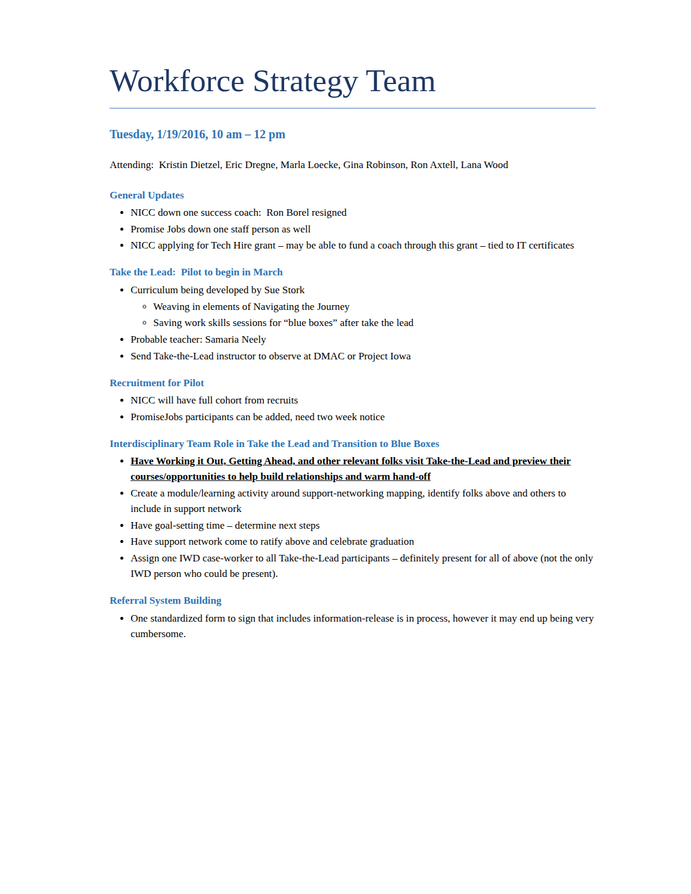Workforce Strategy Team
Tuesday, 1/19/2016, 10 am – 12 pm
Attending: Kristin Dietzel, Eric Dregne, Marla Loecke, Gina Robinson, Ron Axtell, Lana Wood
General Updates
NICC down one success coach: Ron Borel resigned
Promise Jobs down one staff person as well
NICC applying for Tech Hire grant – may be able to fund a coach through this grant – tied to IT certificates
Take the Lead: Pilot to begin in March
Curriculum being developed by Sue Stork
Weaving in elements of Navigating the Journey
Saving work skills sessions for “blue boxes” after take the lead
Probable teacher: Samaria Neely
Send Take-the-Lead instructor to observe at DMAC or Project Iowa
Recruitment for Pilot
NICC will have full cohort from recruits
PromiseJobs participants can be added, need two week notice
Interdisciplinary Team Role in Take the Lead and Transition to Blue Boxes
Have Working it Out, Getting Ahead, and other relevant folks visit Take-the-Lead and preview their courses/opportunities to help build relationships and warm hand-off
Create a module/learning activity around support-networking mapping, identify folks above and others to include in support network
Have goal-setting time – determine next steps
Have support network come to ratify above and celebrate graduation
Assign one IWD case-worker to all Take-the-Lead participants – definitely present for all of above (not the only IWD person who could be present).
Referral System Building
One standardized form to sign that includes information-release is in process, however it may end up being very cumbersome.